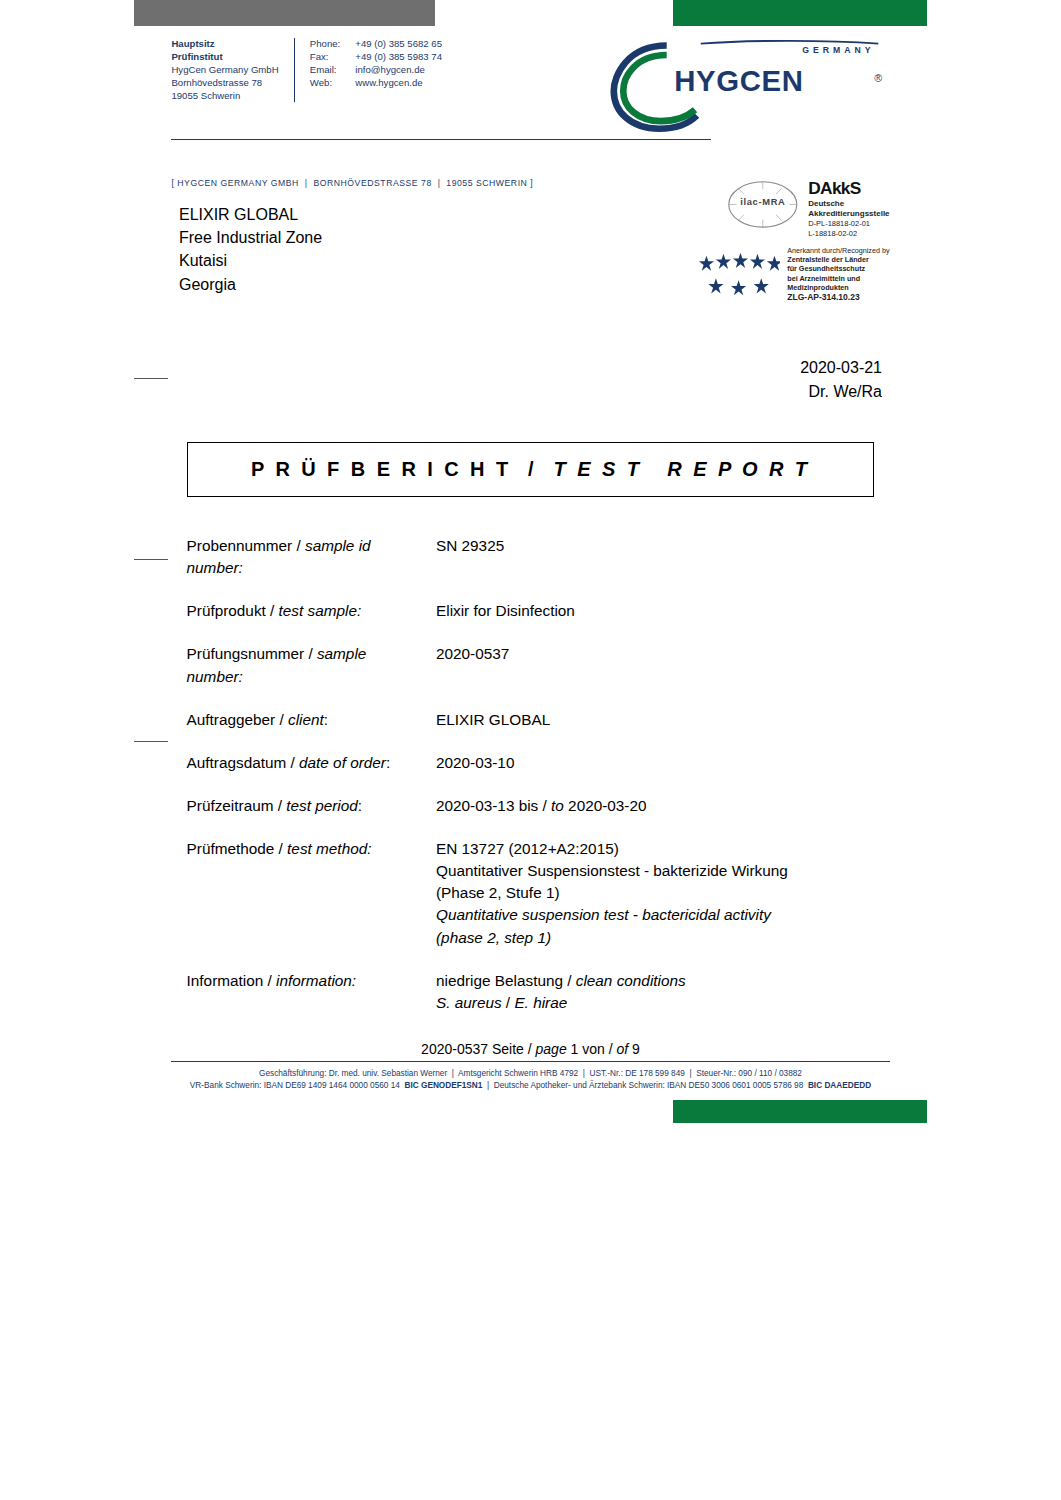| Hauptsitz Prüfinstitut HygCen Germany GmbH Bornhövedstrasse 78 19055 Schwerin | / Phone: / +49 (0) 385 5682 65 / / Fax: / +49 (0) 385 5983 74 / / Email: / info@hygcen.de / / Web: / www.hygcen.de / |
GERMANY
HYGCEN
®
[ HYGCEN GERMANY GMBH | BORNHÖVEDSTRASSE 78 | 19055 SCHWERIN ]
ELIXIR GLOBAL
Free Industrial Zone
Kutaisi
Georgia
ilac-MRA
DAkkS
Deutsche
Akkreditierungsstelle
D-PL-18818-02-01
L-18818-02-02
Anerkannt durch/Recognized by
Zentralstelle der Länder
für Gesundheitsschutz
bei Arzneimitteln und
Medizinprodukten
ZLG-AP-314.10.23
2020-03-21
Dr. We/Ra
P R Ü F B E R I C H T / T E S T R E P O R T
| Probennummer / sample id number: | SN 29325 |
| Prüfprodukt / test sample: | Elixir for Disinfection |
| Prüfungsnummer / sample number: | 2020-0537 |
| Auftraggeber / client : | ELIXIR GLOBAL |
| Auftragsdatum / date of order : | 2020-03-10 |
| Prüfzeitraum / test period : | 2020-03-13 bis / to 2020-03-20 |
| Prüfmethode / test method: | EN 13727 (2012+A2:2015) Quantitativer Suspensionstest - bakterizide Wirkung (Phase 2, Stufe 1) Quantitative suspension test - bactericidal activity (phase 2, step 1) |
| Information / information: | niedrige Belastung / clean conditions S. aureus / E. hirae |
2020-0537 Seite / page 1 von / of 9
Geschäftsführung: Dr. med. univ. Sebastian Werner | Amtsgericht Schwerin HRB 4792 | UST.-Nr.: DE 178 599 849 | Steuer-Nr.: 090 / 110 / 03882
VR-Bank Schwerin: IBAN DE69 1409 1464 0000 0560 14 BIC GENODEF1SN1 | Deutsche Apotheker- und Ärztebank Schwerin: IBAN DE50 3006 0601 0005 5786 98 BIC DAAEDEDD